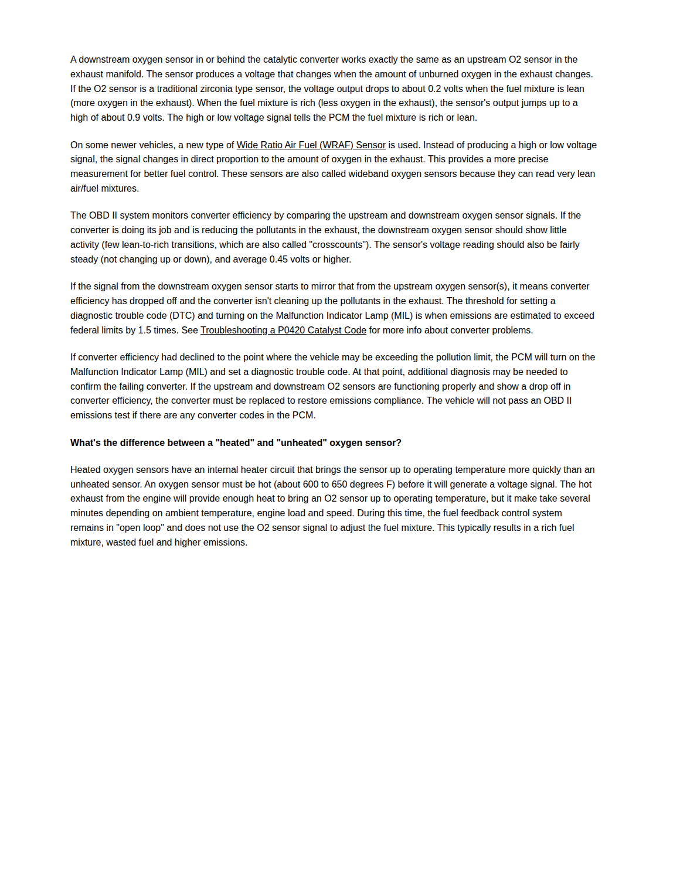A downstream oxygen sensor in or behind the catalytic converter works exactly the same as an upstream O2 sensor in the exhaust manifold. The sensor produces a voltage that changes when the amount of unburned oxygen in the exhaust changes. If the O2 sensor is a traditional zirconia type sensor, the voltage output drops to about 0.2 volts when the fuel mixture is lean (more oxygen in the exhaust). When the fuel mixture is rich (less oxygen in the exhaust), the sensor's output jumps up to a high of about 0.9 volts. The high or low voltage signal tells the PCM the fuel mixture is rich or lean.
On some newer vehicles, a new type of Wide Ratio Air Fuel (WRAF) Sensor is used. Instead of producing a high or low voltage signal, the signal changes in direct proportion to the amount of oxygen in the exhaust. This provides a more precise measurement for better fuel control. These sensors are also called wideband oxygen sensors because they can read very lean air/fuel mixtures.
The OBD II system monitors converter efficiency by comparing the upstream and downstream oxygen sensor signals. If the converter is doing its job and is reducing the pollutants in the exhaust, the downstream oxygen sensor should show little activity (few lean-to-rich transitions, which are also called "crosscounts"). The sensor's voltage reading should also be fairly steady (not changing up or down), and average 0.45 volts or higher.
If the signal from the downstream oxygen sensor starts to mirror that from the upstream oxygen sensor(s), it means converter efficiency has dropped off and the converter isn't cleaning up the pollutants in the exhaust. The threshold for setting a diagnostic trouble code (DTC) and turning on the Malfunction Indicator Lamp (MIL) is when emissions are estimated to exceed federal limits by 1.5 times. See Troubleshooting a P0420 Catalyst Code for more info about converter problems.
If converter efficiency had declined to the point where the vehicle may be exceeding the pollution limit, the PCM will turn on the Malfunction Indicator Lamp (MIL) and set a diagnostic trouble code. At that point, additional diagnosis may be needed to confirm the failing converter. If the upstream and downstream O2 sensors are functioning properly and show a drop off in converter efficiency, the converter must be replaced to restore emissions compliance. The vehicle will not pass an OBD II emissions test if there are any converter codes in the PCM.
What's the difference between a "heated" and "unheated" oxygen sensor?
Heated oxygen sensors have an internal heater circuit that brings the sensor up to operating temperature more quickly than an unheated sensor. An oxygen sensor must be hot (about 600 to 650 degrees F) before it will generate a voltage signal. The hot exhaust from the engine will provide enough heat to bring an O2 sensor up to operating temperature, but it make take several minutes depending on ambient temperature, engine load and speed. During this time, the fuel feedback control system remains in "open loop" and does not use the O2 sensor signal to adjust the fuel mixture. This typically results in a rich fuel mixture, wasted fuel and higher emissions.